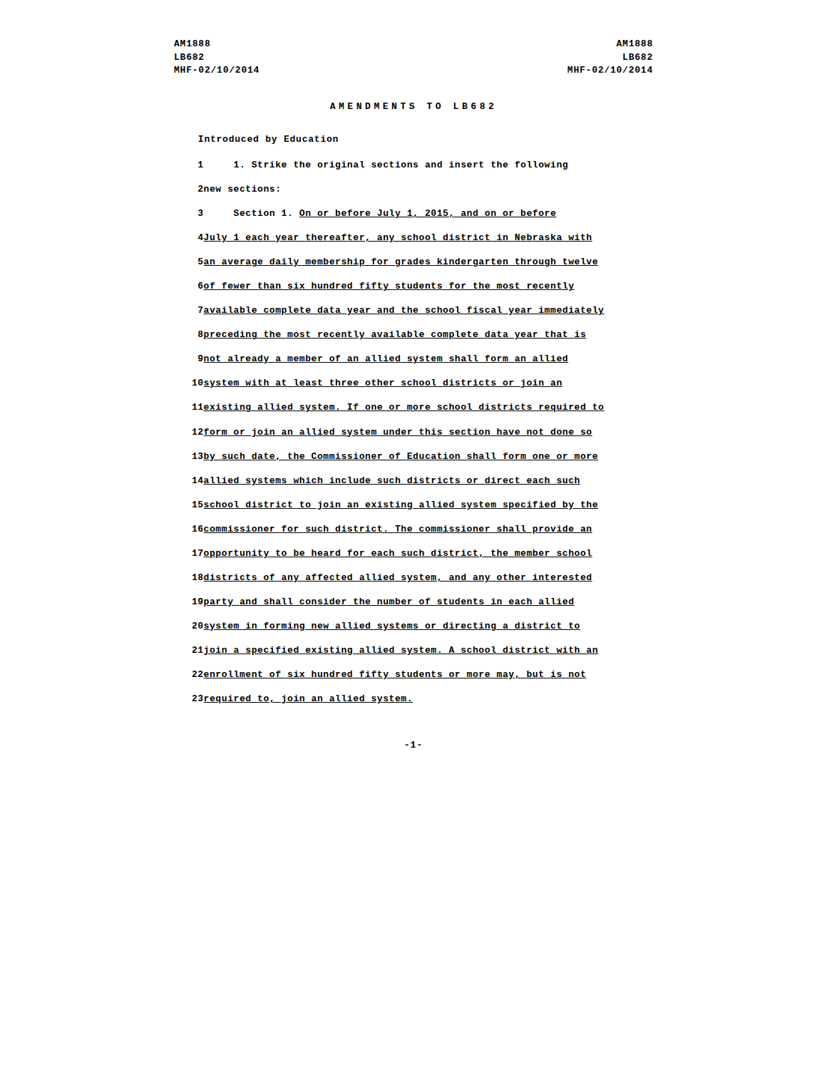| AM1888 | AM1888 |
| LB682 | LB682 |
| MHF-02/10/2014 | MHF-02/10/2014 |
AMENDMENTS TO LB682
Introduced by Education
| 1 | 1. Strike the original sections and insert the following |
| 2 | new sections: |
| 3 | Section 1. On or before July 1, 2015, and on or before |
| 4 | July 1 each year thereafter, any school district in Nebraska with |
| 5 | an average daily membership for grades kindergarten through twelve |
| 6 | of fewer than six hundred fifty students for the most recently |
| 7 | available complete data year and the school fiscal year immediately |
| 8 | preceding the most recently available complete data year that is |
| 9 | not already a member of an allied system shall form an allied |
| 10 | system with at least three other school districts or join an |
| 11 | existing allied system. If one or more school districts required to |
| 12 | form or join an allied system under this section have not done so |
| 13 | by such date, the Commissioner of Education shall form one or more |
| 14 | allied systems which include such districts or direct each such |
| 15 | school district to join an existing allied system specified by the |
| 16 | commissioner for such district. The commissioner shall provide an |
| 17 | opportunity to be heard for each such district, the member school |
| 18 | districts of any affected allied system, and any other interested |
| 19 | party and shall consider the number of students in each allied |
| 20 | system in forming new allied systems or directing a district to |
| 21 | join a specified existing allied system. A school district with an |
| 22 | enrollment of six hundred fifty students or more may, but is not |
| 23 | required to, join an allied system. |
-1-